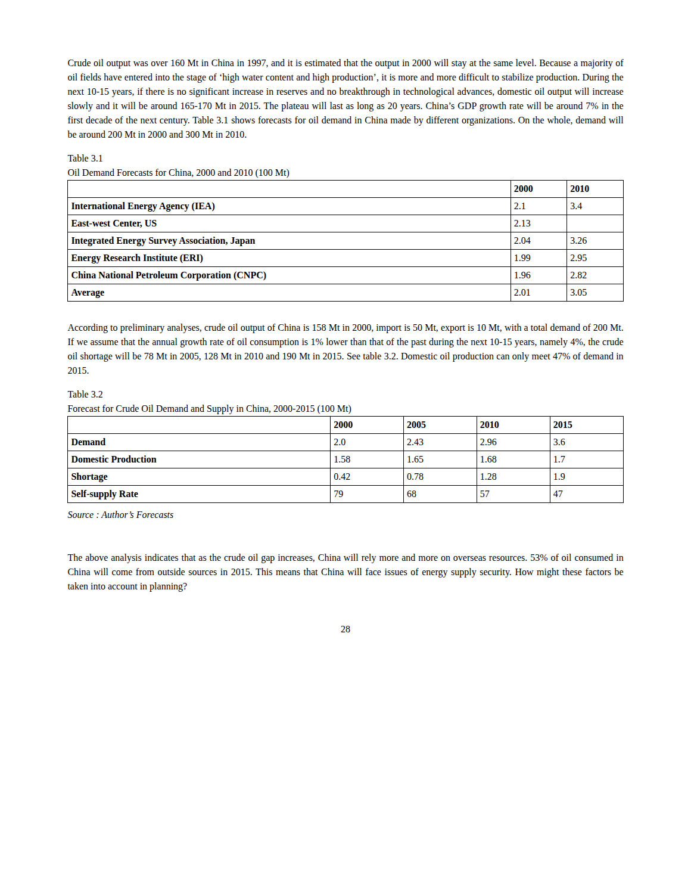Crude oil output was over 160 Mt in China in 1997, and it is estimated that the output in 2000 will stay at the same level. Because a majority of oil fields have entered into the stage of ‘high water content and high production’, it is more and more difficult to stabilize production. During the next 10-15 years, if there is no significant increase in reserves and no breakthrough in technological advances, domestic oil output will increase slowly and it will be around 165-170 Mt in 2015. The plateau will last as long as 20 years. China’s GDP growth rate will be around 7% in the first decade of the next century. Table 3.1 shows forecasts for oil demand in China made by different organizations. On the whole, demand will be around 200 Mt in 2000 and 300 Mt in 2010.
Table 3.1
Oil Demand Forecasts for China, 2000 and 2010 (100 Mt)
| | 2000 | 2010 |
| International Energy Agency (IEA) | 2.1 | 3.4 |
| East-west Center, US | 2.13 | |
| Integrated Energy Survey Association, Japan | 2.04 | 3.26 |
| Energy Research Institute (ERI) | 1.99 | 2.95 |
| China National Petroleum Corporation (CNPC) | 1.96 | 2.82 |
| Average | 2.01 | 3.05 |
According to preliminary analyses, crude oil output of China is 158 Mt in 2000, import is 50 Mt, export is 10 Mt, with a total demand of 200 Mt. If we assume that the annual growth rate of oil consumption is 1% lower than that of the past during the next 10-15 years, namely 4%, the crude oil shortage will be 78 Mt in 2005, 128 Mt in 2010 and 190 Mt in 2015. See table 3.2. Domestic oil production can only meet 47% of demand in 2015.
Table 3.2
Forecast for Crude Oil Demand and Supply in China, 2000-2015 (100 Mt)
| | 2000 | 2005 | 2010 | 2015 |
| Demand | 2.0 | 2.43 | 2.96 | 3.6 |
| Domestic Production | 1.58 | 1.65 | 1.68 | 1.7 |
| Shortage | 0.42 | 0.78 | 1.28 | 1.9 |
| Self-supply Rate | 79 | 68 | 57 | 47 |
Source : Author’s Forecasts
The above analysis indicates that as the crude oil gap increases, China will rely more and more on overseas resources. 53% of oil consumed in China will come from outside sources in 2015. This means that China will face issues of energy supply security. How might these factors be taken into account in planning?
28